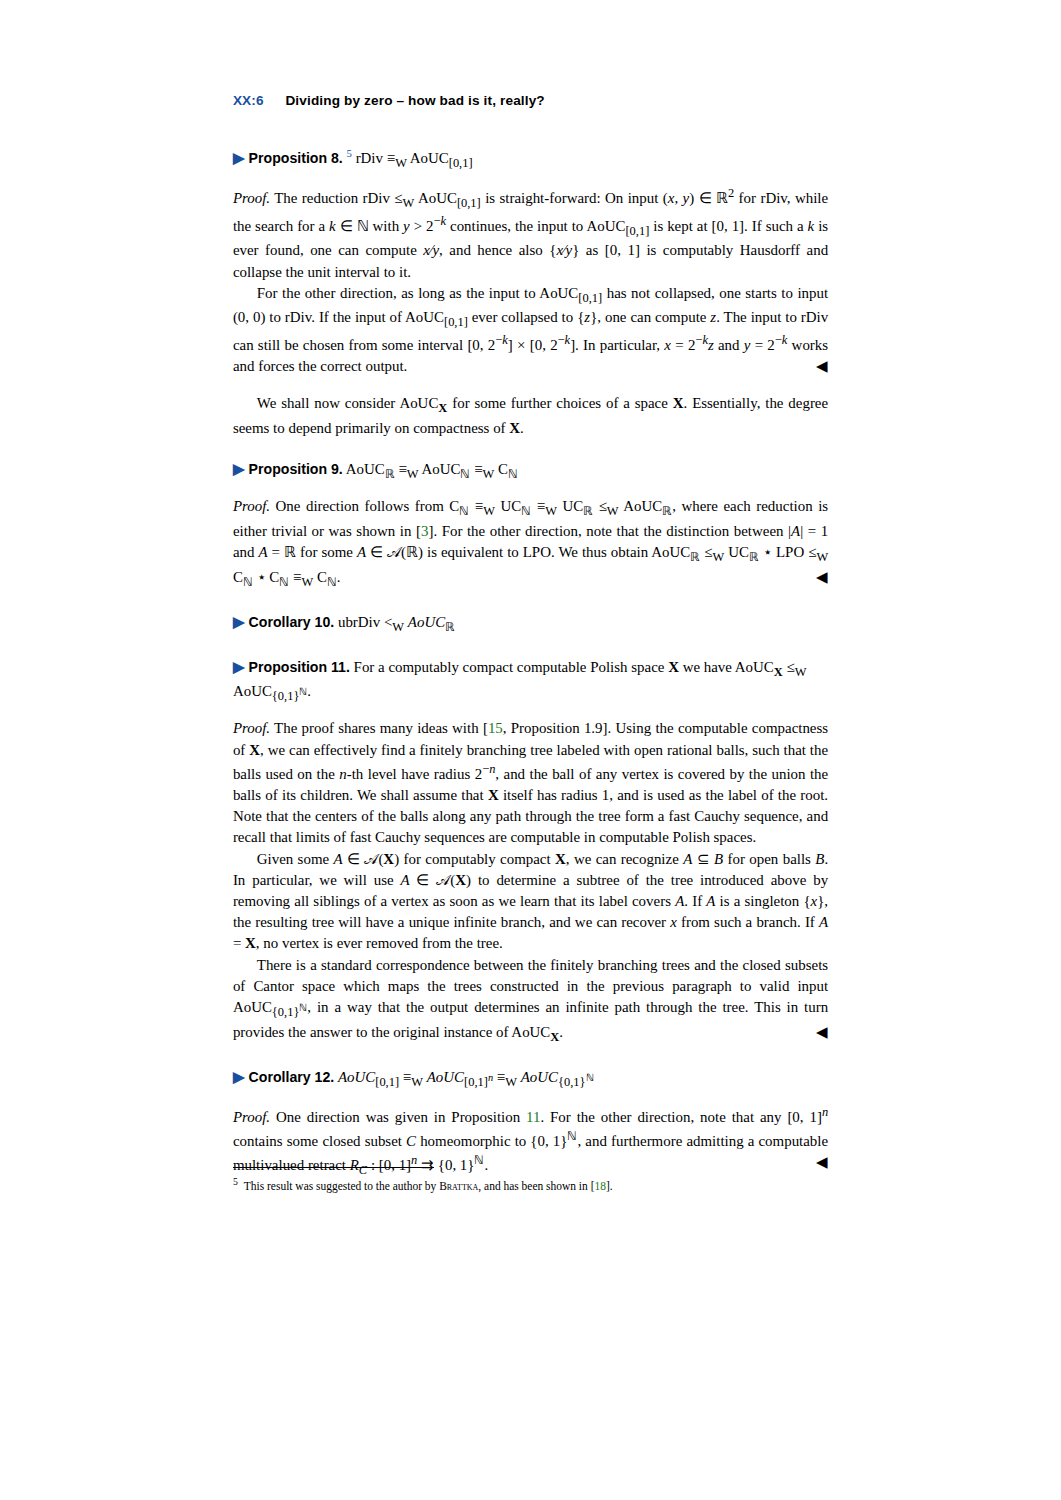XX:6 Dividing by zero – how bad is it, really?
▶Proposition 8. 5 rDiv ≡W AoUC[0,1]
Proof. The reduction rDiv ≤W AoUC[0,1] is straight-forward: On input (x, y) ∈ ℝ2 for rDiv, while the search for a k ∈ ℕ with y > 2−k continues, the input to AoUC[0,1] is kept at [0, 1]. If such a k is ever found, one can compute x⁄y, and hence also {x⁄y} as [0, 1] is computably Hausdorff and collapse the unit interval to it.
For the other direction, as long as the input to AoUC[0,1] has not collapsed, one starts to input (0, 0) to rDiv. If the input of AoUC[0,1] ever collapsed to {z}, one can compute z. The input to rDiv can still be chosen from some interval [0, 2−k] × [0, 2−k]. In particular, x = 2−kz and y = 2−k works and forces the correct output. ◀
We shall now consider AoUCX for some further choices of a space X. Essentially, the degree seems to depend primarily on compactness of X.
▶Proposition 9. AoUCℝ ≡W AoUCℕ ≡W Cℕ
Proof. One direction follows from Cℕ ≡W UCℕ ≡W UCℝ ≤W AoUCℝ, where each reduction is either trivial or was shown in [3]. For the other direction, note that the distinction between |A| = 1 and A = ℝ for some A ∈ 𝒜(ℝ) is equivalent to LPO. We thus obtain AoUCℝ ≤W UCℝ ⋆ LPO ≤W Cℕ ⋆ Cℕ ≡W Cℕ. ◀
▶Corollary 10. ubrDiv <W AoUCℝ
▶Proposition 11. For a computably compact computable Polish space X we have AoUCX ≤W AoUC{0,1}ℕ.
Proof. The proof shares many ideas with [15, Proposition 1.9]. Using the computable compactness of X, we can effectively find a finitely branching tree labeled with open rational balls, such that the balls used on the n-th level have radius 2−n, and the ball of any vertex is covered by the union the balls of its children. We shall assume that X itself has radius 1, and is used as the label of the root. Note that the centers of the balls along any path through the tree form a fast Cauchy sequence, and recall that limits of fast Cauchy sequences are computable in computable Polish spaces.
Given some A ∈ 𝒜(X) for computably compact X, we can recognize A ⊆ B for open balls B. In particular, we will use A ∈ 𝒜(X) to determine a subtree of the tree introduced above by removing all siblings of a vertex as soon as we learn that its label covers A. If A is a singleton {x}, the resulting tree will have a unique infinite branch, and we can recover x from such a branch. If A = X, no vertex is ever removed from the tree.
There is a standard correspondence between the finitely branching trees and the closed subsets of Cantor space which maps the trees constructed in the previous paragraph to valid input AoUC{0,1}ℕ, in a way that the output determines an infinite path through the tree. This in turn provides the answer to the original instance of AoUCX. ◀
▶Corollary 12. AoUC[0,1] ≡W AoUC[0,1]n ≡W AoUC{0,1}ℕ
Proof. One direction was given in Proposition 11. For the other direction, note that any [0, 1]n contains some closed subset C homeomorphic to {0, 1}ℕ, and furthermore admitting a computable multivalued retract RC : [0, 1]n ⇉ {0, 1}ℕ. ◀
5 This result was suggested to the author by Brattka, and has been shown in [18].